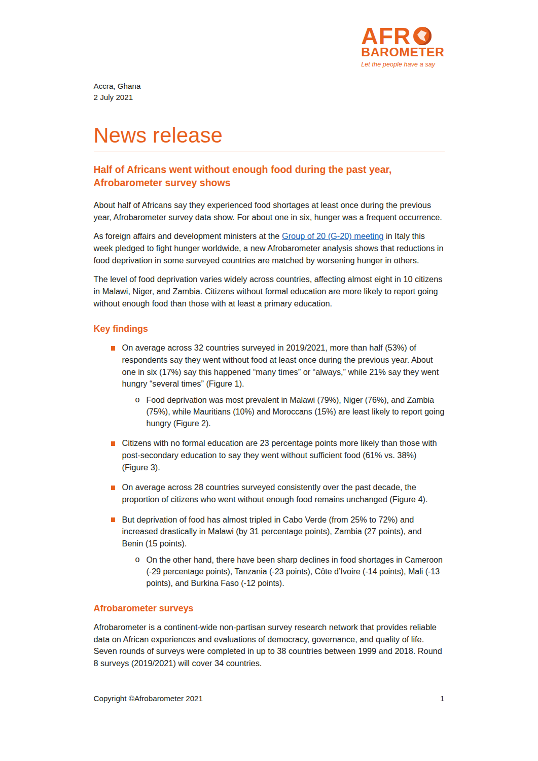AFR
BAROMETER
Let the people have a say
Accra, Ghana 2 July 2021
News release
Half of Africans went without enough food during the past year,
Afrobarometer survey shows
About half of Africans say they experienced food shortages at least once during the previous year, Afrobarometer survey data show. For about one in six, hunger was a frequent occurrence.
As foreign affairs and development ministers at the Group of 20 (G-20) meeting in Italy this week pledged to fight hunger worldwide, a new Afrobarometer analysis shows that reductions in food deprivation in some surveyed countries are matched by worsening hunger in others.
The level of food deprivation varies widely across countries, affecting almost eight in 10 citizens in Malawi, Niger, and Zambia. Citizens without formal education are more likely to report going without enough food than those with at least a primary education.
Key findings
On average across 32 countries surveyed in 2019/2021, more than half (53%) of respondents say they went without food at least once during the previous year. About one in six (17%) say this happened “many times” or “always,” while 21% say they went hungry “several times” (Figure 1).
Food deprivation was most prevalent in Malawi (79%), Niger (76%), and Zambia (75%), while Mauritians (10%) and Moroccans (15%) are least likely to report going hungry (Figure 2).
Citizens with no formal education are 23 percentage points more likely than those with post-secondary education to say they went without sufficient food (61% vs. 38%) (Figure 3).
On average across 28 countries surveyed consistently over the past decade, the proportion of citizens who went without enough food remains unchanged (Figure 4).
But deprivation of food has almost tripled in Cabo Verde (from 25% to 72%) and increased drastically in Malawi (by 31 percentage points), Zambia (27 points), and Benin (15 points).
On the other hand, there have been sharp declines in food shortages in Cameroon (-29 percentage points), Tanzania (-23 points), Côte d’Ivoire (-14 points), Mali (-13 points), and Burkina Faso (-12 points).
Afrobarometer surveys
Afrobarometer is a continent-wide non-partisan survey research network that provides reliable data on African experiences and evaluations of democracy, governance, and quality of life. Seven rounds of surveys were completed in up to 38 countries between 1999 and 2018. Round 8 surveys (2019/2021) will cover 34 countries.
Copyright ©Afrobarometer 2021 1